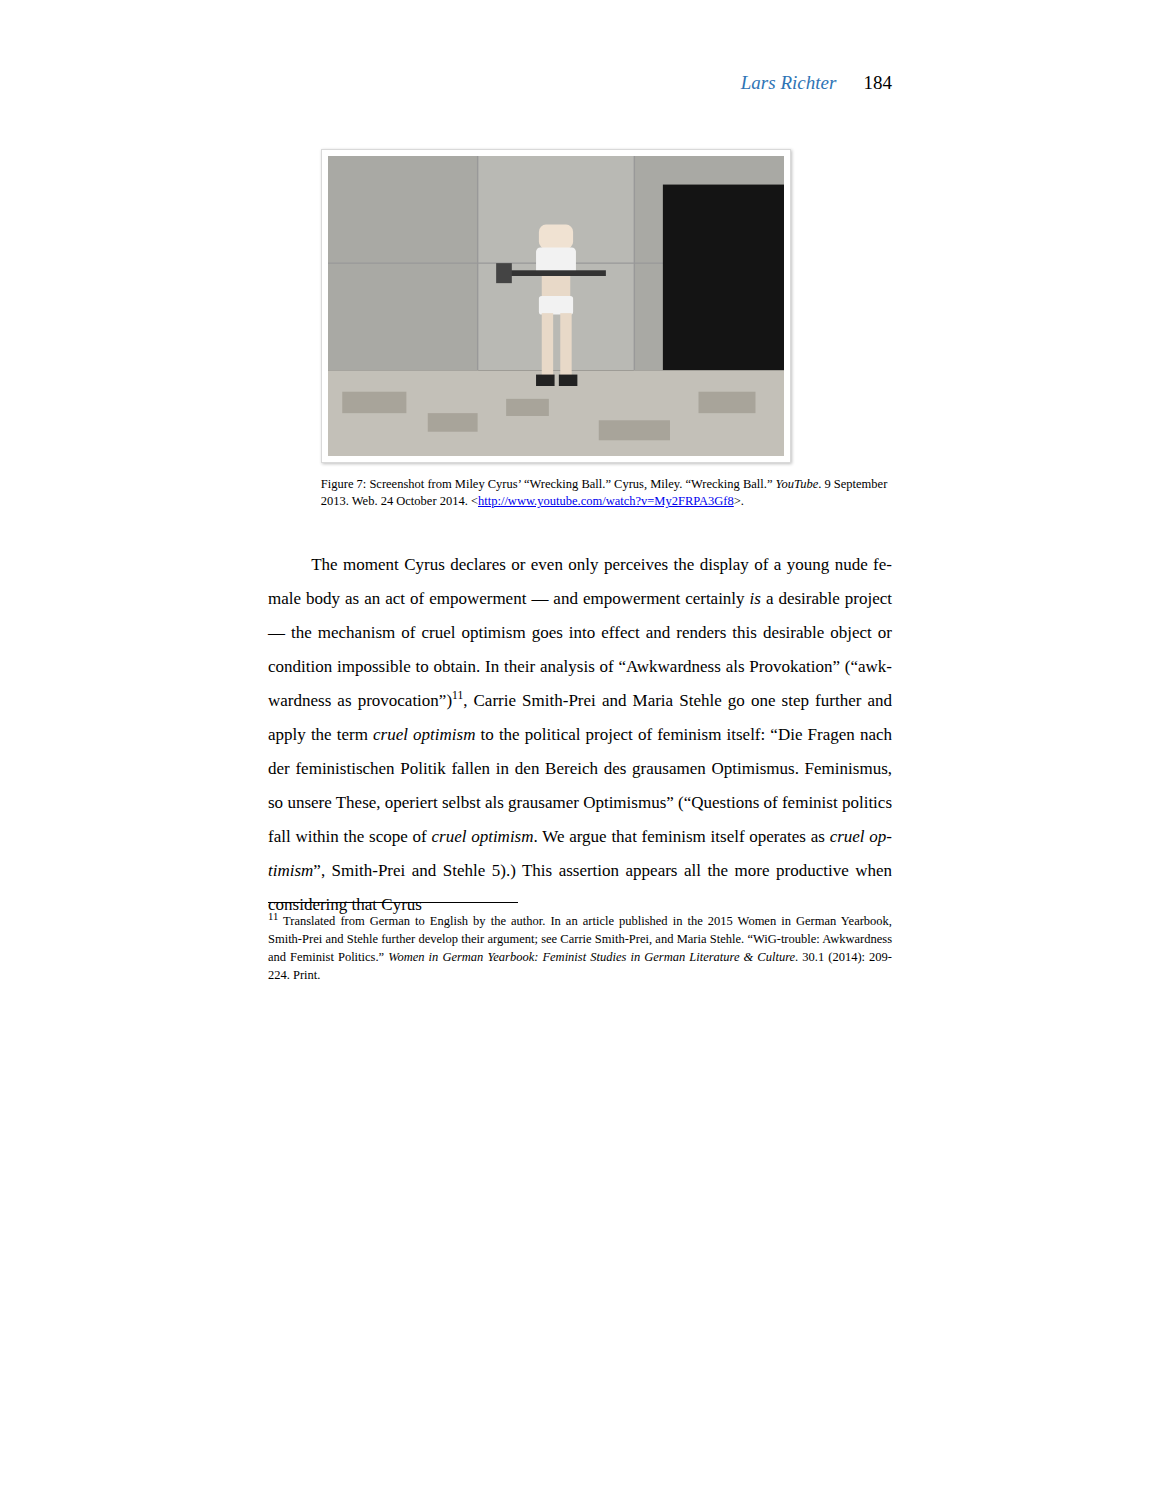Lars Richter 184
Figure 7: Screenshot from Miley Cyrus’ “Wrecking Ball.” Cyrus, Miley. “Wrecking Ball.” YouTube. 9 September 2013. Web. 24 October 2014. <http://www.youtube.com/watch?v=My2FRPA3Gf8>.
The moment Cyrus declares or even only perceives the display of a young nude female body as an act of empowerment — and empowerment certainly is a desirable project — the mechanism of cruel optimism goes into effect and renders this desirable object or condition impossible to obtain. In their analysis of “Awkwardness als Provokation” (“awkwardness as provocation”)11, Carrie Smith-Prei and Maria Stehle go one step further and apply the term cruel optimism to the political project of feminism itself: “Die Fragen nach der feministischen Politik fallen in den Bereich des grausamen Optimismus. Feminismus, so unsere These, operiert selbst als grausamer Optimismus” (“Questions of feminist politics fall within the scope of cruel optimism. We argue that feminism itself operates as cruel optimism”, Smith-Prei and Stehle 5).) This assertion appears all the more productive when considering that Cyrus
11 Translated from German to English by the author. In an article published in the 2015 Women in German Yearbook, Smith-Prei and Stehle further develop their argument; see Carrie Smith-Prei, and Maria Stehle. “WiG-trouble: Awkwardness and Feminist Politics.” Women in German Yearbook: Feminist Studies in German Literature & Culture. 30.1 (2014): 209-224. Print.